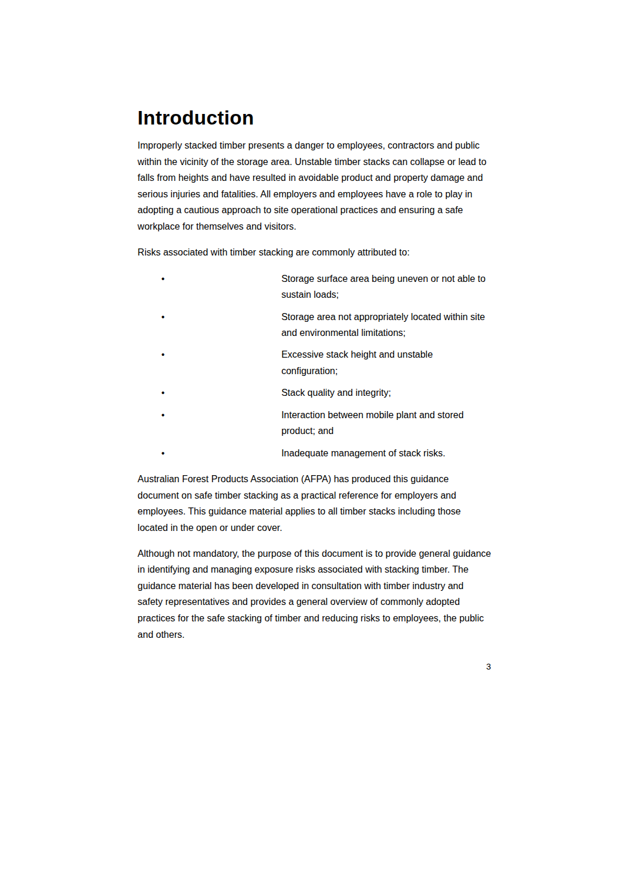Introduction
Improperly stacked timber presents a danger to employees, contractors and public within the vicinity of the storage area. Unstable timber stacks can collapse or lead to falls from heights and have resulted in avoidable product and property damage and serious injuries and fatalities. All employers and employees have a role to play in adopting a cautious approach to site operational practices and ensuring a safe workplace for themselves and visitors.
Risks associated with timber stacking are commonly attributed to:
Storage surface area being uneven or not able to sustain loads;
Storage area not appropriately located within site and environmental limitations;
Excessive stack height and unstable configuration;
Stack quality and integrity;
Interaction between mobile plant and stored product; and
Inadequate management of stack risks.
Australian Forest Products Association (AFPA) has produced this guidance document on safe timber stacking as a practical reference for employers and employees. This guidance material applies to all timber stacks including those located in the open or under cover.
Although not mandatory, the purpose of this document is to provide general guidance in identifying and managing exposure risks associated with stacking timber. The guidance material has been developed in consultation with timber industry and safety representatives and provides a general overview of commonly adopted practices for the safe stacking of timber and reducing risks to employees, the public and others.
3